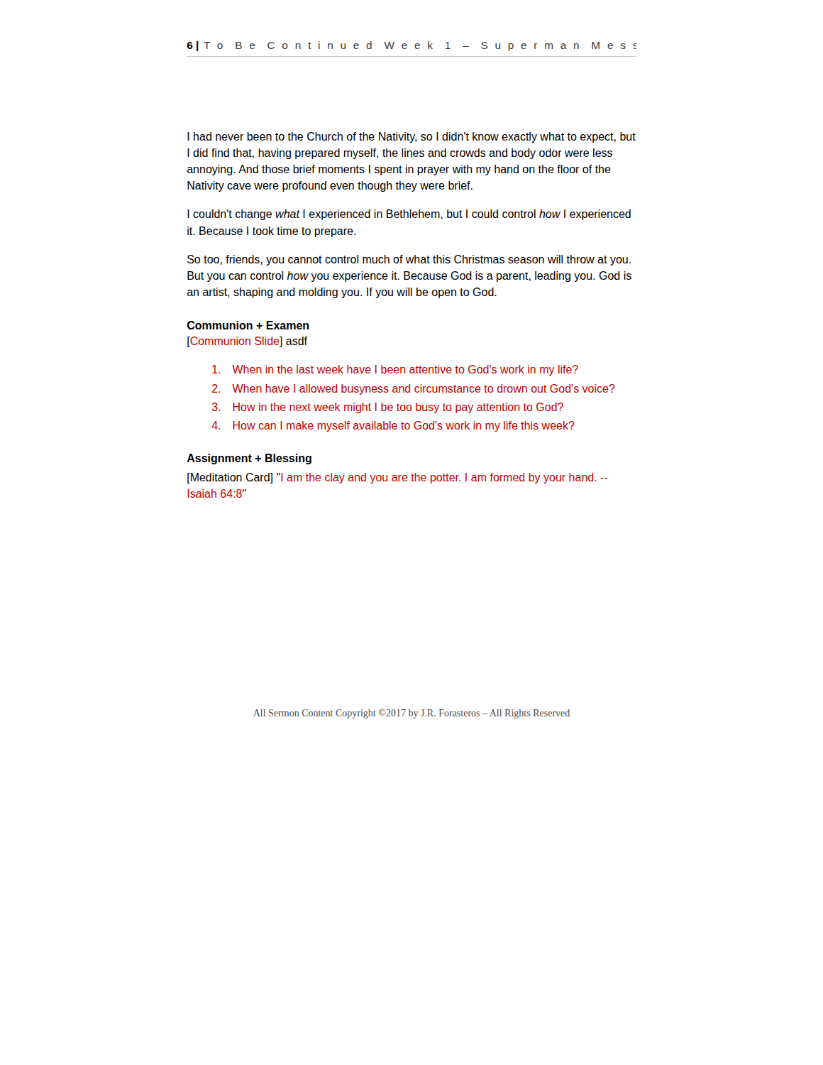6 | T o B e C o n t i n u e d W e e k 1 – S u p e r m a n M e s s i a h
I had never been to the Church of the Nativity, so I didn't know exactly what to expect, but I did find that, having prepared myself, the lines and crowds and body odor were less annoying. And those brief moments I spent in prayer with my hand on the floor of the Nativity cave were profound even though they were brief.
I couldn't change what I experienced in Bethlehem, but I could control how I experienced it. Because I took time to prepare.
So too, friends, you cannot control much of what this Christmas season will throw at you. But you can control how you experience it. Because God is a parent, leading you. God is an artist, shaping and molding you. If you will be open to God.
Communion + Examen
[Communion Slide] asdf
When in the last week have I been attentive to God's work in my life?
When have I allowed busyness and circumstance to drown out God's voice?
How in the next week might I be too busy to pay attention to God?
How can I make myself available to God's work in my life this week?
Assignment + Blessing
[Meditation Card] "I am the clay and you are the potter. I am formed by your hand. -- Isaiah 64:8"
All Sermon Content Copyright ©2017 by J.R. Forasteros – All Rights Reserved